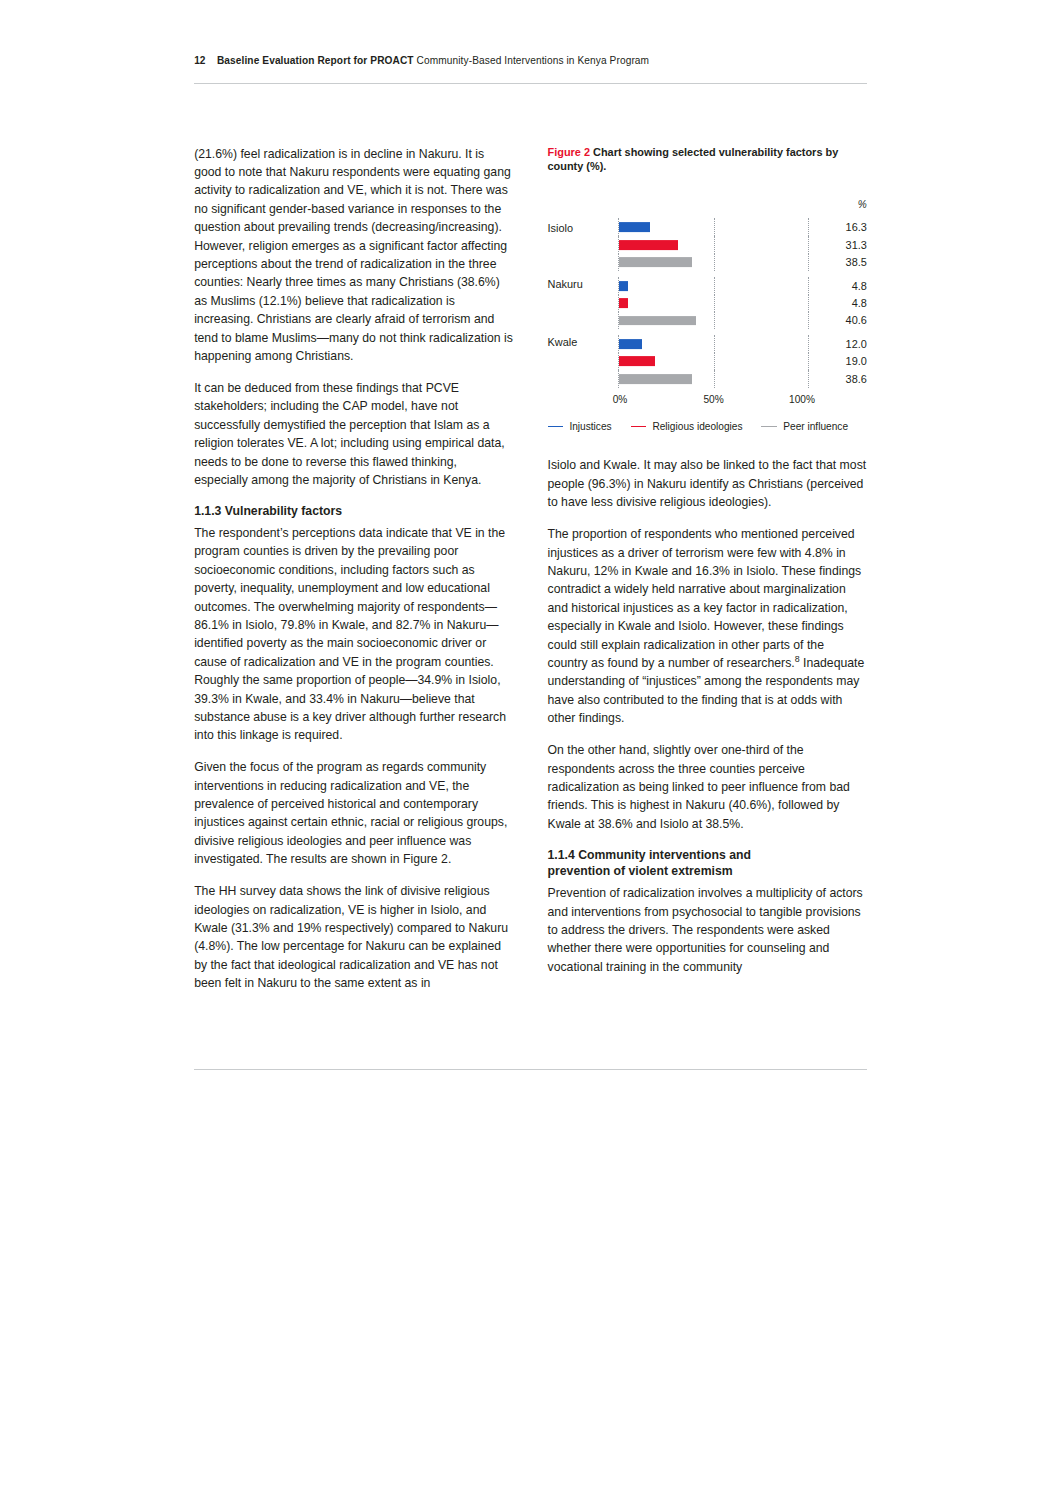12 Baseline Evaluation Report for PROACT Community-Based Interventions in Kenya Program
(21.6%) feel radicalization is in decline in Nakuru. It is good to note that Nakuru respondents were equating gang activity to radicalization and VE, which it is not. There was no significant gender-based variance in responses to the question about prevailing trends (decreasing/increasing). However, religion emerges as a significant factor affecting perceptions about the trend of radicalization in the three counties: Nearly three times as many Christians (38.6%) as Muslims (12.1%) believe that radicalization is increasing. Christians are clearly afraid of terrorism and tend to blame Muslims—many do not think radicalization is happening among Christians.
It can be deduced from these findings that PCVE stakeholders; including the CAP model, have not successfully demystified the perception that Islam as a religion tolerates VE. A lot; including using empirical data, needs to be done to reverse this flawed thinking, especially among the majority of Christians in Kenya.
1.1.3 Vulnerability factors
The respondent’s perceptions data indicate that VE in the program counties is driven by the prevailing poor socioeconomic conditions, including factors such as poverty, inequality, unemployment and low educational outcomes. The overwhelming majority of respondents—86.1% in Isiolo, 79.8% in Kwale, and 82.7% in Nakuru—identified poverty as the main socioeconomic driver or cause of radicalization and VE in the program counties. Roughly the same proportion of people—34.9% in Isiolo, 39.3% in Kwale, and 33.4% in Nakuru—believe that substance abuse is a key driver although further research into this linkage is required.
Given the focus of the program as regards community interventions in reducing radicalization and VE, the prevalence of perceived historical and contemporary injustices against certain ethnic, racial or religious groups, divisive religious ideologies and peer influence was investigated. The results are shown in Figure 2.
The HH survey data shows the link of divisive religious ideologies on radicalization, VE is higher in Isiolo, and Kwale (31.3% and 19% respectively) compared to Nakuru (4.8%). The low percentage for Nakuru can be explained by the fact that ideological radicalization and VE has not been felt in Nakuru to the same extent as in
Figure 2 Chart showing selected vulnerability factors by county (%).
%
| Isiolo | | 16.3 |
| | | 31.3 |
| | | 38.5 |
| Nakuru | | 4.8 |
| | | 4.8 |
| | | 40.6 |
| Kwale | | 12.0 |
| | | 19.0 |
| | | 38.6 |
0% 50% 100%
Injustices Religious ideologies Peer influence
Isiolo and Kwale. It may also be linked to the fact that most people (96.3%) in Nakuru identify as Christians (perceived to have less divisive religious ideologies).
The proportion of respondents who mentioned perceived injustices as a driver of terrorism were few with 4.8% in Nakuru, 12% in Kwale and 16.3% in Isiolo. These findings contradict a widely held narrative about marginalization and historical injustices as a key factor in radicalization, especially in Kwale and Isiolo. However, these findings could still explain radicalization in other parts of the country as found by a number of researchers.8 Inadequate understanding of “injustices” among the respondents may have also contributed to the finding that is at odds with other findings.
On the other hand, slightly over one-third of the respondents across the three counties perceive radicalization as being linked to peer influence from bad friends. This is highest in Nakuru (40.6%), followed by Kwale at 38.6% and Isiolo at 38.5%.
1.1.4 Community interventions and
prevention of violent extremism
Prevention of radicalization involves a multiplicity of actors and interventions from psychosocial to tangible provisions to address the drivers. The respondents were asked whether there were opportunities for counseling and vocational training in the community